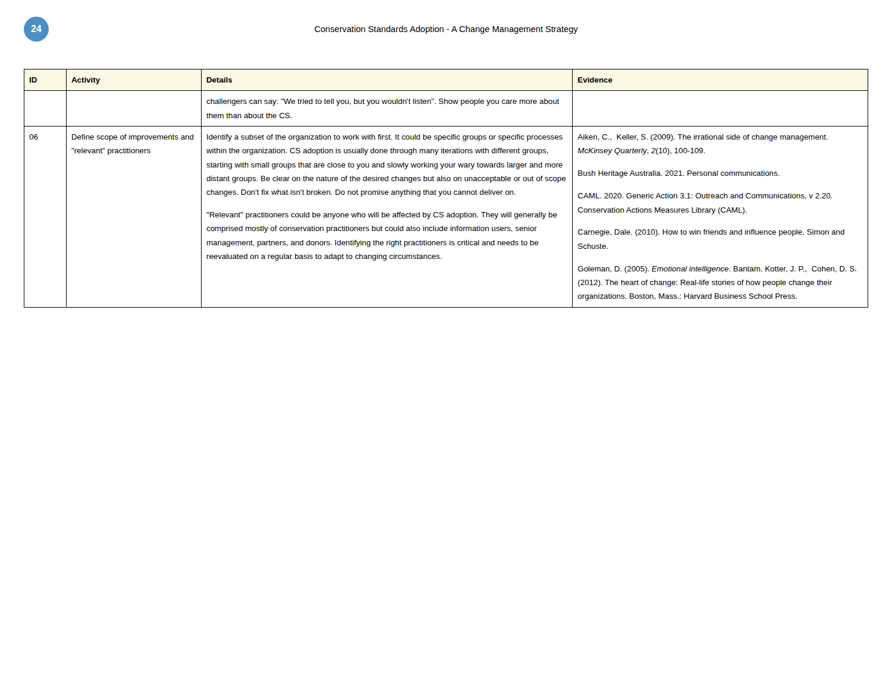24
Conservation Standards Adoption - A Change Management Strategy
| ID | Activity | Details | Evidence |
| --- | --- | --- | --- |
| | | challengers can say: "We tried to tell you, but you wouldn't listen". Show people you care more about them than about the CS. | |
| 06 | Define scope of improvements and "relevant" practitioners | Identify a subset of the organization to work with first. It could be specific groups or specific processes within the organization. CS adoption is usually done through many iterations with different groups, starting with small groups that are close to you and slowly working your wary towards larger and more distant groups. Be clear on the nature of the desired changes but also on unacceptable or out of scope changes. Don't fix what isn't broken. Do not promise anything that you cannot deliver on. "Relevant" practitioners could be anyone who will be affected by CS adoption. They will generally be comprised mostly of conservation practitioners but could also include information users, senior management, partners, and donors. Identifying the right practitioners is critical and needs to be reevaluated on a regular basis to adapt to changing circumstances. | Aiken, C., Keller, S. (2009). The irrational side of change management. McKinsey Quarterly , 2 (10), 100-109. Bush Heritage Australia. 2021. Personal communications. CAML. 2020. Generic Action 3.1: Outreach and Communications, v 2.20. Conservation Actions Measures Library (CAML). Carnegie, Dale. (2010). How to win friends and influence people. Simon and Schuste. Goleman, D. (2005). Emotional intelligence . Bantam. Kotter, J. P., Cohen, D. S. (2012). The heart of change: Real-life stories of how people change their organizations. Boston, Mass.: Harvard Business School Press. |